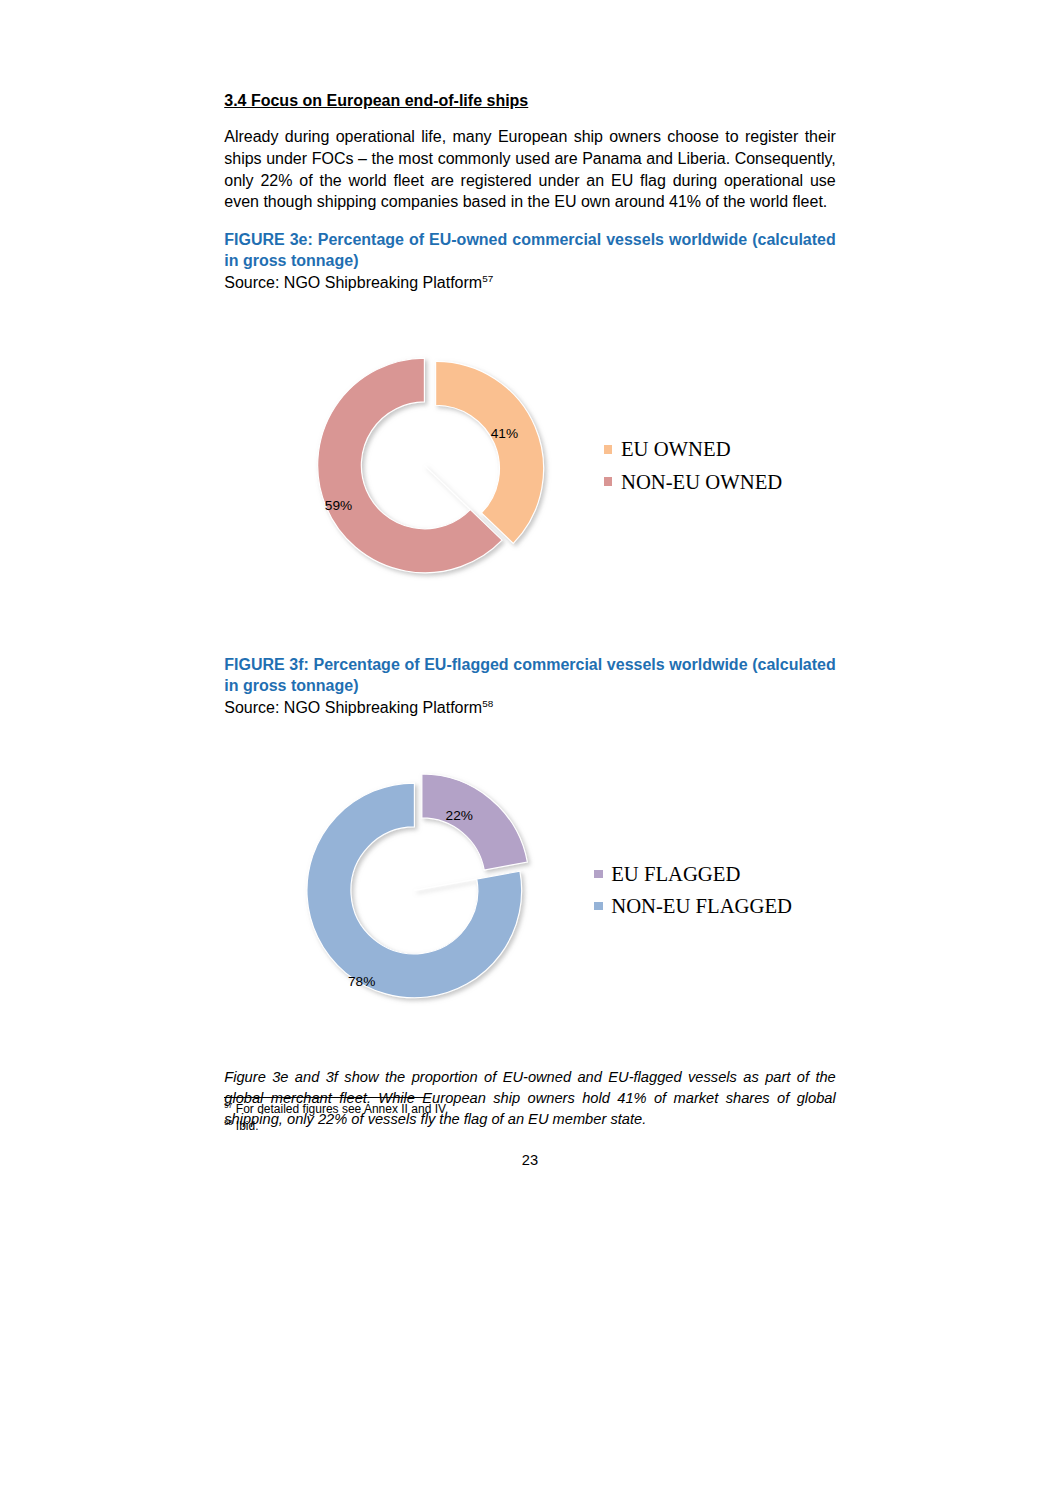3.4 Focus on European end-of-life ships
Already during operational life, many European ship owners choose to register their ships under FOCs – the most commonly used are Panama and Liberia. Consequently, only 22% of the world fleet are registered under an EU flag during operational use even though shipping companies based in the EU own around 41% of the world fleet.
FIGURE 3e: Percentage of EU-owned commercial vessels worldwide (calculated in gross tonnage)
Source: NGO Shipbreaking Platform57
41% 59%
EU OWNED
NON-EU OWNED
FIGURE 3f: Percentage of EU-flagged commercial vessels worldwide (calculated in gross tonnage)
Source: NGO Shipbreaking Platform58
22% 78%
EU FLAGGED
NON-EU FLAGGED
Figure 3e and 3f show the proportion of EU-owned and EU-flagged vessels as part of the global merchant fleet. While European ship owners hold 41% of market shares of global shipping, only 22% of vessels fly the flag of an EU member state.
57 For detailed figures see Annex II and IV.
58 Ibid.
23